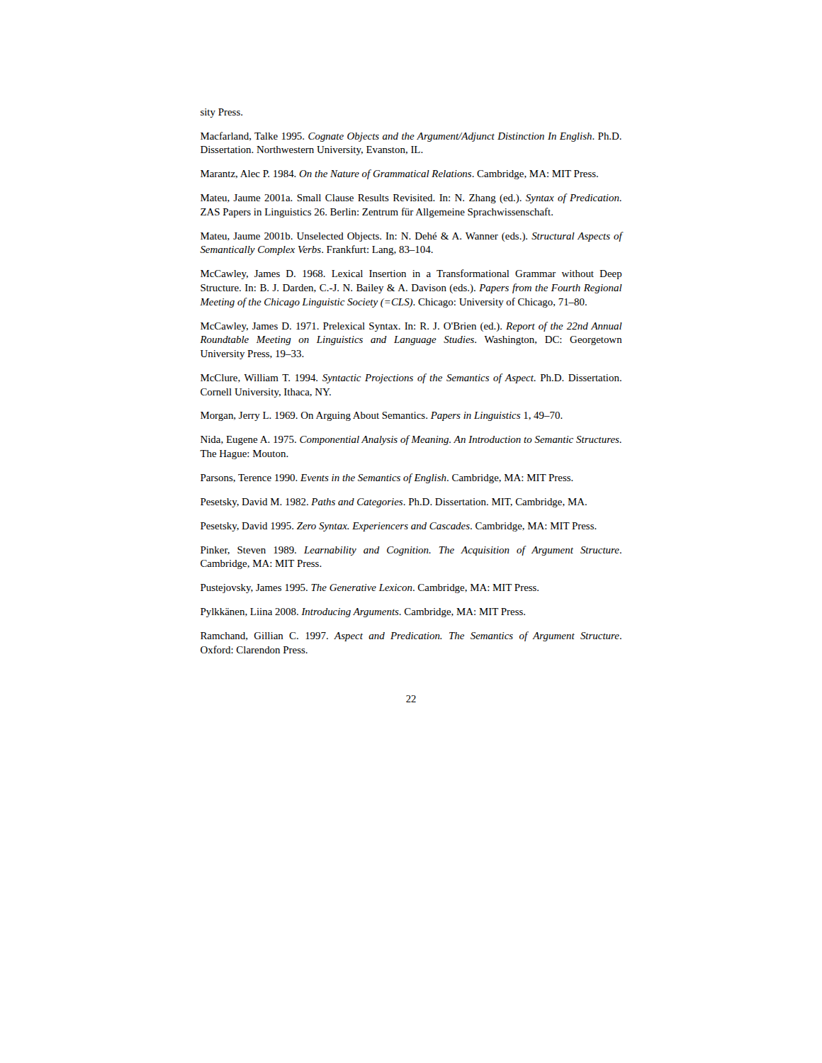sity Press.
Macfarland, Talke 1995. Cognate Objects and the Argument/Adjunct Distinction In English. Ph.D. Dissertation. Northwestern University, Evanston, IL.
Marantz, Alec P. 1984. On the Nature of Grammatical Relations. Cambridge, MA: MIT Press.
Mateu, Jaume 2001a. Small Clause Results Revisited. In: N. Zhang (ed.). Syntax of Predication. ZAS Papers in Linguistics 26. Berlin: Zentrum für Allgemeine Sprachwissenschaft.
Mateu, Jaume 2001b. Unselected Objects. In: N. Dehé & A. Wanner (eds.). Structural Aspects of Semantically Complex Verbs. Frankfurt: Lang, 83–104.
McCawley, James D. 1968. Lexical Insertion in a Transformational Grammar without Deep Structure. In: B. J. Darden, C.-J. N. Bailey & A. Davison (eds.). Papers from the Fourth Regional Meeting of the Chicago Linguistic Society (=CLS). Chicago: University of Chicago, 71–80.
McCawley, James D. 1971. Prelexical Syntax. In: R. J. O'Brien (ed.). Report of the 22nd Annual Roundtable Meeting on Linguistics and Language Studies. Washington, DC: Georgetown University Press, 19–33.
McClure, William T. 1994. Syntactic Projections of the Semantics of Aspect. Ph.D. Dissertation. Cornell University, Ithaca, NY.
Morgan, Jerry L. 1969. On Arguing About Semantics. Papers in Linguistics 1, 49–70.
Nida, Eugene A. 1975. Componential Analysis of Meaning. An Introduction to Semantic Structures. The Hague: Mouton.
Parsons, Terence 1990. Events in the Semantics of English. Cambridge, MA: MIT Press.
Pesetsky, David M. 1982. Paths and Categories. Ph.D. Dissertation. MIT, Cambridge, MA.
Pesetsky, David 1995. Zero Syntax. Experiencers and Cascades. Cambridge, MA: MIT Press.
Pinker, Steven 1989. Learnability and Cognition. The Acquisition of Argument Structure. Cambridge, MA: MIT Press.
Pustejovsky, James 1995. The Generative Lexicon. Cambridge, MA: MIT Press.
Pylkkänen, Liina 2008. Introducing Arguments. Cambridge, MA: MIT Press.
Ramchand, Gillian C. 1997. Aspect and Predication. The Semantics of Argument Structure. Oxford: Clarendon Press.
22